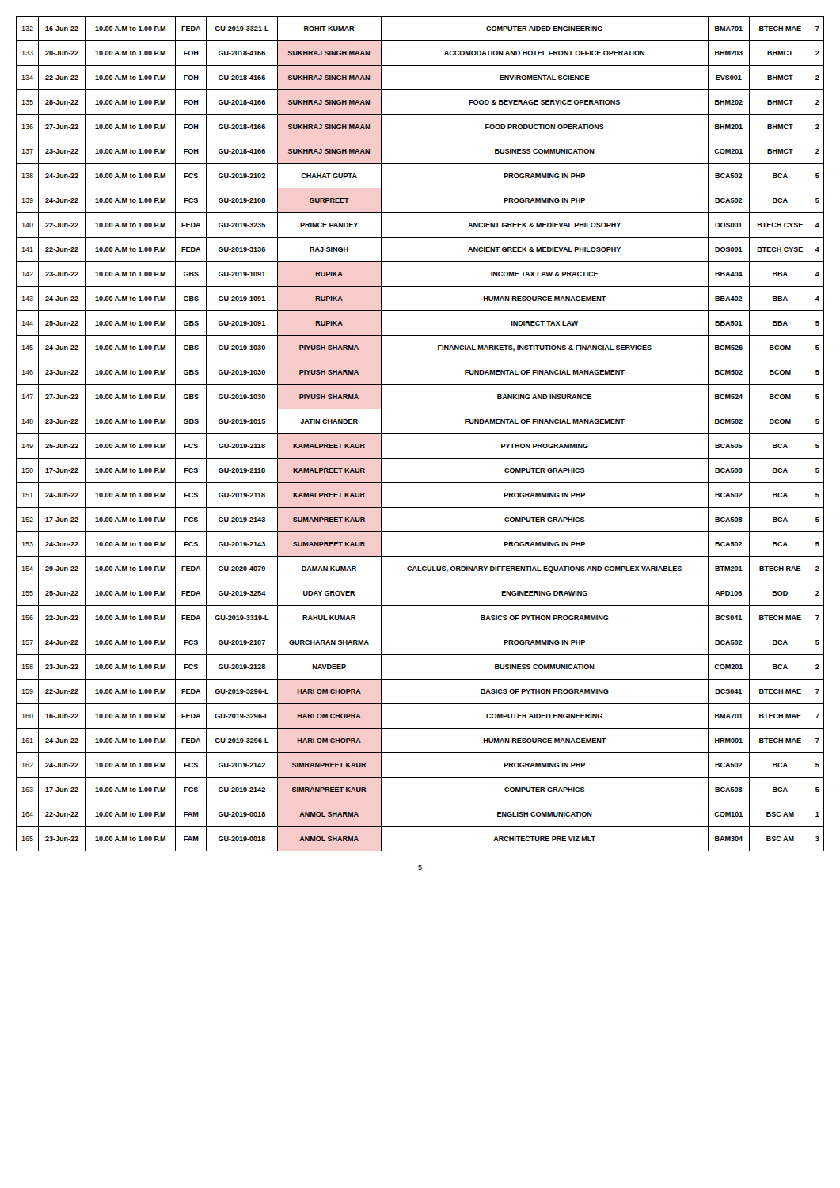| 132 | 16-Jun-22 | 10.00 A.M to 1.00 P.M | FEDA | GU-2019-3321-L | ROHIT KUMAR | COMPUTER AIDED ENGINEERING | BMA701 | BTECH MAE | 7 |
| 133 | 20-Jun-22 | 10.00 A.M to 1.00 P.M | FOH | GU-2018-4166 | SUKHRAJ SINGH MAAN | ACCOMODATION AND HOTEL FRONT OFFICE OPERATION | BHM203 | BHMCT | 2 |
| 134 | 22-Jun-22 | 10.00 A.M to 1.00 P.M | FOH | GU-2018-4166 | SUKHRAJ SINGH MAAN | ENVIROMENTAL SCIENCE | EVS001 | BHMCT | 2 |
| 135 | 28-Jun-22 | 10.00 A.M to 1.00 P.M | FOH | GU-2018-4166 | SUKHRAJ SINGH MAAN | FOOD & BEVERAGE SERVICE OPERATIONS | BHM202 | BHMCT | 2 |
| 136 | 27-Jun-22 | 10.00 A.M to 1.00 P.M | FOH | GU-2018-4166 | SUKHRAJ SINGH MAAN | FOOD PRODUCTION OPERATIONS | BHM201 | BHMCT | 2 |
| 137 | 23-Jun-22 | 10.00 A.M to 1.00 P.M | FOH | GU-2018-4166 | SUKHRAJ SINGH MAAN | BUSINESS COMMUNICATION | COM201 | BHMCT | 2 |
| 138 | 24-Jun-22 | 10.00 A.M to 1.00 P.M | FCS | GU-2019-2102 | CHAHAT GUPTA | PROGRAMMING IN PHP | BCA502 | BCA | 5 |
| 139 | 24-Jun-22 | 10.00 A.M to 1.00 P.M | FCS | GU-2019-2108 | GURPREET | PROGRAMMING IN PHP | BCA502 | BCA | 5 |
| 140 | 22-Jun-22 | 10.00 A.M to 1.00 P.M | FEDA | GU-2019-3235 | PRINCE PANDEY | ANCIENT GREEK & MEDIEVAL PHILOSOPHY | DOS001 | BTECH CYSE | 4 |
| 141 | 22-Jun-22 | 10.00 A.M to 1.00 P.M | FEDA | GU-2019-3136 | RAJ SINGH | ANCIENT GREEK & MEDIEVAL PHILOSOPHY | DOS001 | BTECH CYSE | 4 |
| 142 | 23-Jun-22 | 10.00 A.M to 1.00 P.M | GBS | GU-2019-1091 | RUPIKA | INCOME TAX LAW & PRACTICE | BBA404 | BBA | 4 |
| 143 | 24-Jun-22 | 10.00 A.M to 1.00 P.M | GBS | GU-2019-1091 | RUPIKA | HUMAN RESOURCE MANAGEMENT | BBA402 | BBA | 4 |
| 144 | 25-Jun-22 | 10.00 A.M to 1.00 P.M | GBS | GU-2019-1091 | RUPIKA | INDIRECT TAX LAW | BBA501 | BBA | 5 |
| 145 | 24-Jun-22 | 10.00 A.M to 1.00 P.M | GBS | GU-2019-1030 | PIYUSH SHARMA | FINANCIAL MARKETS, INSTITUTIONS & FINANCIAL SERVICES | BCM526 | BCOM | 5 |
| 146 | 23-Jun-22 | 10.00 A.M to 1.00 P.M | GBS | GU-2019-1030 | PIYUSH SHARMA | FUNDAMENTAL OF FINANCIAL MANAGEMENT | BCM502 | BCOM | 5 |
| 147 | 27-Jun-22 | 10.00 A.M to 1.00 P.M | GBS | GU-2019-1030 | PIYUSH SHARMA | BANKING AND INSURANCE | BCM524 | BCOM | 5 |
| 148 | 23-Jun-22 | 10.00 A.M to 1.00 P.M | GBS | GU-2019-1015 | JATIN CHANDER | FUNDAMENTAL OF FINANCIAL MANAGEMENT | BCM502 | BCOM | 5 |
| 149 | 25-Jun-22 | 10.00 A.M to 1.00 P.M | FCS | GU-2019-2118 | KAMALPREET KAUR | PYTHON PROGRAMMING | BCA505 | BCA | 5 |
| 150 | 17-Jun-22 | 10.00 A.M to 1.00 P.M | FCS | GU-2019-2118 | KAMALPREET KAUR | COMPUTER GRAPHICS | BCA508 | BCA | 5 |
| 151 | 24-Jun-22 | 10.00 A.M to 1.00 P.M | FCS | GU-2019-2118 | KAMALPREET KAUR | PROGRAMMING IN PHP | BCA502 | BCA | 5 |
| 152 | 17-Jun-22 | 10.00 A.M to 1.00 P.M | FCS | GU-2019-2143 | SUMANPREET KAUR | COMPUTER GRAPHICS | BCA508 | BCA | 5 |
| 153 | 24-Jun-22 | 10.00 A.M to 1.00 P.M | FCS | GU-2019-2143 | SUMANPREET KAUR | PROGRAMMING IN PHP | BCA502 | BCA | 5 |
| 154 | 29-Jun-22 | 10.00 A.M to 1.00 P.M | FEDA | GU-2020-4079 | DAMAN KUMAR | CALCULUS, ORDINARY DIFFERENTIAL EQUATIONS AND COMPLEX VARIABLES | BTM201 | BTECH RAE | 2 |
| 155 | 25-Jun-22 | 10.00 A.M to 1.00 P.M | FEDA | GU-2019-3254 | UDAY GROVER | ENGINEERING DRAWING | APD106 | BOD | 2 |
| 156 | 22-Jun-22 | 10.00 A.M to 1.00 P.M | FEDA | GU-2019-3319-L | RAHUL KUMAR | BASICS OF PYTHON PROGRAMMING | BCS041 | BTECH MAE | 7 |
| 157 | 24-Jun-22 | 10.00 A.M to 1.00 P.M | FCS | GU-2019-2107 | GURCHARAN SHARMA | PROGRAMMING IN PHP | BCA502 | BCA | 5 |
| 158 | 23-Jun-22 | 10.00 A.M to 1.00 P.M | FCS | GU-2019-2128 | NAVDEEP | BUSINESS COMMUNICATION | COM201 | BCA | 2 |
| 159 | 22-Jun-22 | 10.00 A.M to 1.00 P.M | FEDA | GU-2019-3296-L | HARI OM CHOPRA | BASICS OF PYTHON PROGRAMMING | BCS041 | BTECH MAE | 7 |
| 160 | 16-Jun-22 | 10.00 A.M to 1.00 P.M | FEDA | GU-2019-3296-L | HARI OM CHOPRA | COMPUTER AIDED ENGINEERING | BMA701 | BTECH MAE | 7 |
| 161 | 24-Jun-22 | 10.00 A.M to 1.00 P.M | FEDA | GU-2019-3296-L | HARI OM CHOPRA | HUMAN RESOURCE MANAGEMENT | HRM001 | BTECH MAE | 7 |
| 162 | 24-Jun-22 | 10.00 A.M to 1.00 P.M | FCS | GU-2019-2142 | SIMRANPREET KAUR | PROGRAMMING IN PHP | BCA502 | BCA | 5 |
| 163 | 17-Jun-22 | 10.00 A.M to 1.00 P.M | FCS | GU-2019-2142 | SIMRANPREET KAUR | COMPUTER GRAPHICS | BCA508 | BCA | 5 |
| 164 | 22-Jun-22 | 10.00 A.M to 1.00 P.M | FAM | GU-2019-0018 | ANMOL SHARMA | ENGLISH COMMUNICATION | COM101 | BSC AM | 1 |
| 165 | 23-Jun-22 | 10.00 A.M to 1.00 P.M | FAM | GU-2019-0018 | ANMOL SHARMA | ARCHITECTURE PRE VIZ MLT | BAM304 | BSC AM | 3 |
5